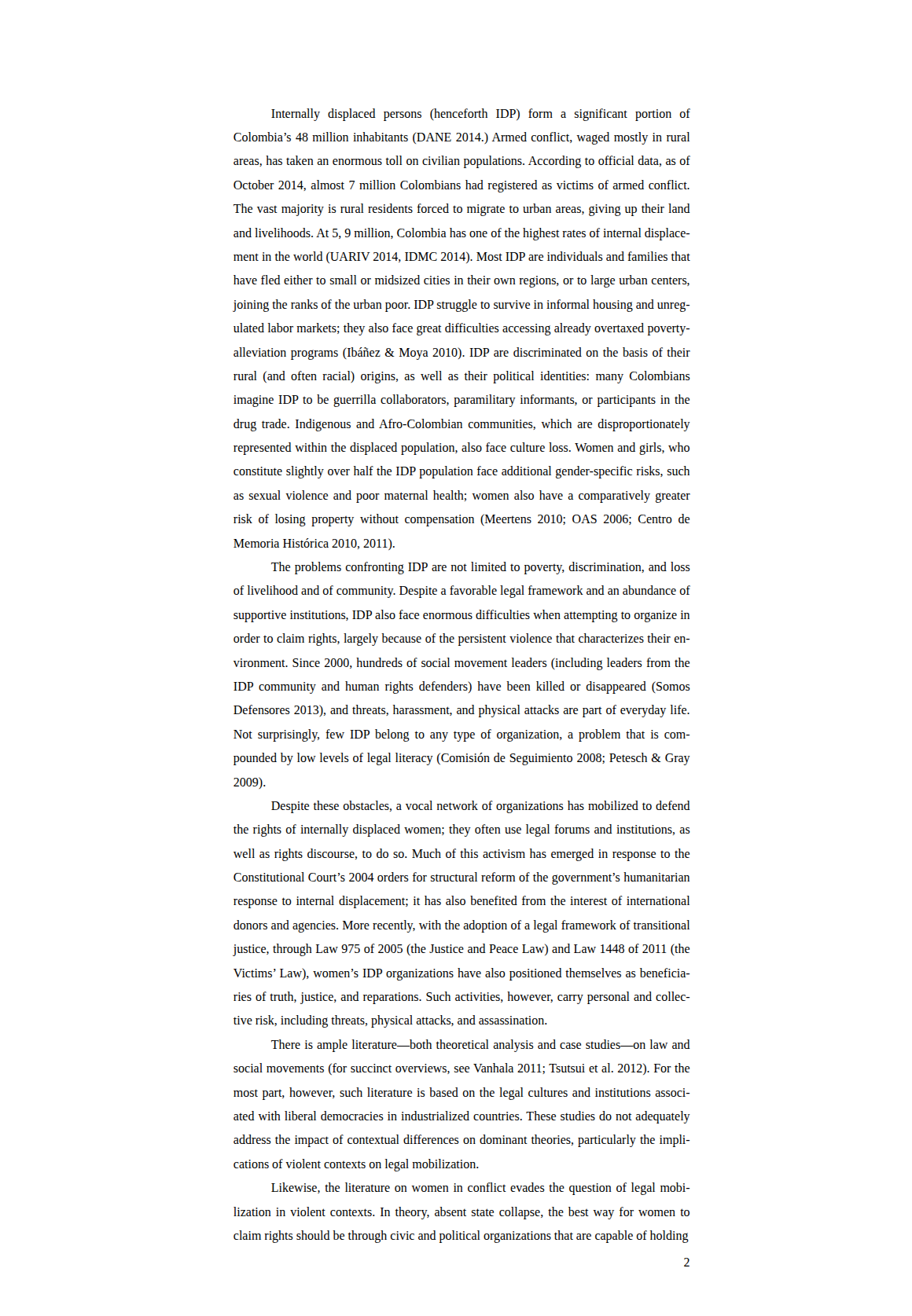Internally displaced persons (henceforth IDP) form a significant portion of Colombia’s 48 million inhabitants (DANE 2014.) Armed conflict, waged mostly in rural areas, has taken an enormous toll on civilian populations. According to official data, as of October 2014, almost 7 million Colombians had registered as victims of armed conflict. The vast majority is rural residents forced to migrate to urban areas, giving up their land and livelihoods. At 5, 9 million, Colombia has one of the highest rates of internal displacement in the world (UARIV 2014, IDMC 2014). Most IDP are individuals and families that have fled either to small or midsized cities in their own regions, or to large urban centers, joining the ranks of the urban poor. IDP struggle to survive in informal housing and unregulated labor markets; they also face great difficulties accessing already overtaxed poverty-alleviation programs (Ibáñez & Moya 2010). IDP are discriminated on the basis of their rural (and often racial) origins, as well as their political identities: many Colombians imagine IDP to be guerrilla collaborators, paramilitary informants, or participants in the drug trade. Indigenous and Afro-Colombian communities, which are disproportionately represented within the displaced population, also face culture loss. Women and girls, who constitute slightly over half the IDP population face additional gender-specific risks, such as sexual violence and poor maternal health; women also have a comparatively greater risk of losing property without compensation (Meertens 2010; OAS 2006; Centro de Memoria Histórica 2010, 2011).
The problems confronting IDP are not limited to poverty, discrimination, and loss of livelihood and of community. Despite a favorable legal framework and an abundance of supportive institutions, IDP also face enormous difficulties when attempting to organize in order to claim rights, largely because of the persistent violence that characterizes their environment. Since 2000, hundreds of social movement leaders (including leaders from the IDP community and human rights defenders) have been killed or disappeared (Somos Defensores 2013), and threats, harassment, and physical attacks are part of everyday life. Not surprisingly, few IDP belong to any type of organization, a problem that is compounded by low levels of legal literacy (Comisión de Seguimiento 2008; Petesch & Gray 2009).
Despite these obstacles, a vocal network of organizations has mobilized to defend the rights of internally displaced women; they often use legal forums and institutions, as well as rights discourse, to do so. Much of this activism has emerged in response to the Constitutional Court’s 2004 orders for structural reform of the government’s humanitarian response to internal displacement; it has also benefited from the interest of international donors and agencies. More recently, with the adoption of a legal framework of transitional justice, through Law 975 of 2005 (the Justice and Peace Law) and Law 1448 of 2011 (the Victims’ Law), women’s IDP organizations have also positioned themselves as beneficiaries of truth, justice, and reparations. Such activities, however, carry personal and collective risk, including threats, physical attacks, and assassination.
There is ample literature—both theoretical analysis and case studies—on law and social movements (for succinct overviews, see Vanhala 2011; Tsutsui et al. 2012). For the most part, however, such literature is based on the legal cultures and institutions associated with liberal democracies in industrialized countries. These studies do not adequately address the impact of contextual differences on dominant theories, particularly the implications of violent contexts on legal mobilization.
Likewise, the literature on women in conflict evades the question of legal mobilization in violent contexts. In theory, absent state collapse, the best way for women to claim rights should be through civic and political organizations that are capable of holding
2